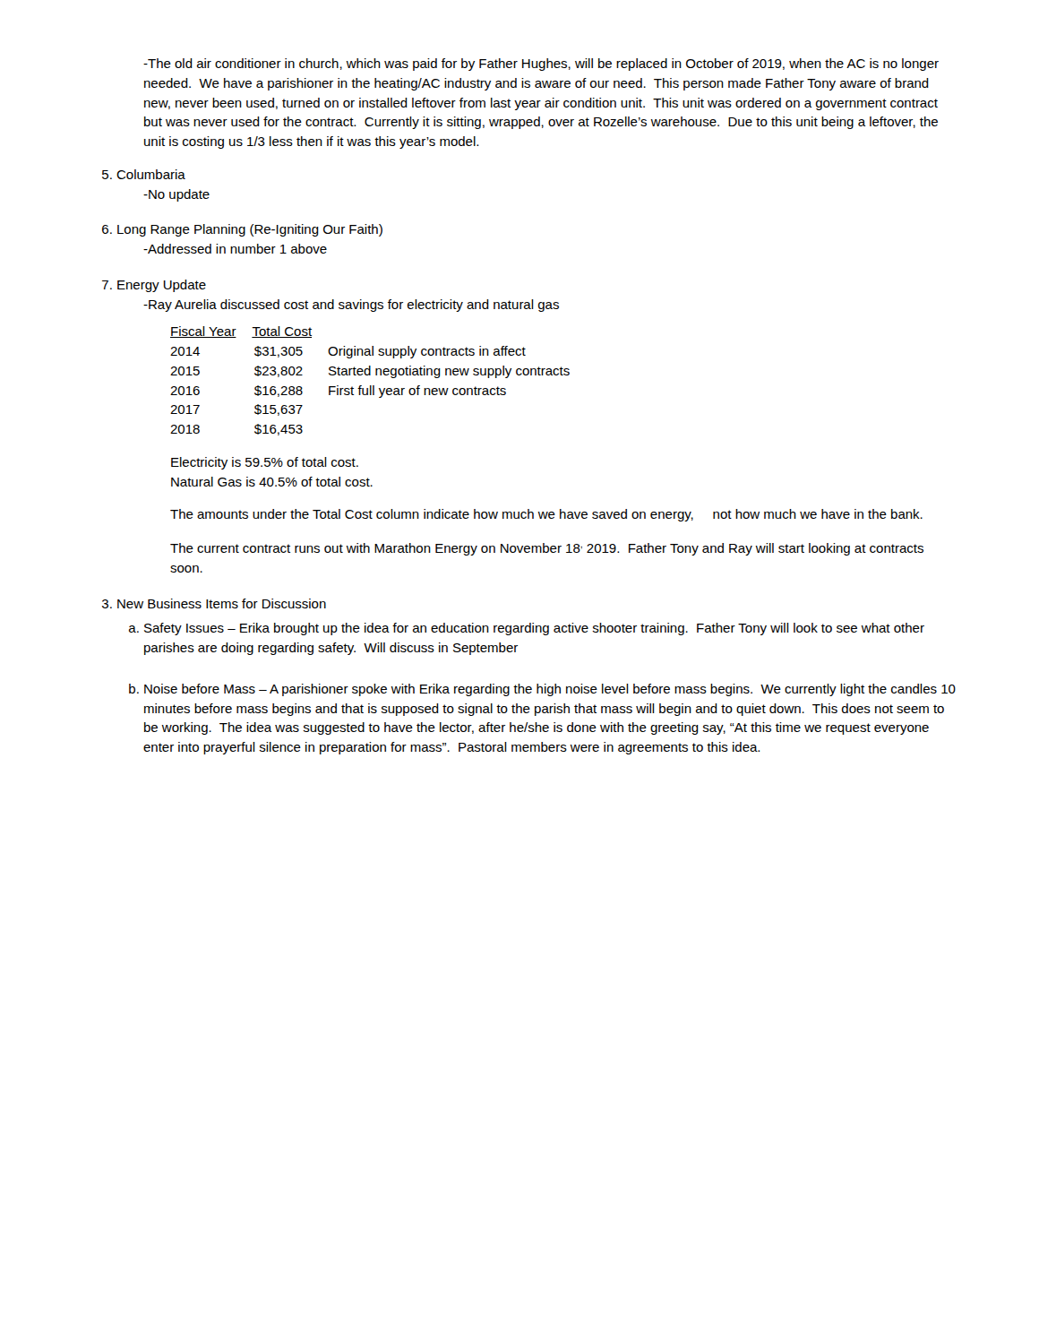-The old air conditioner in church, which was paid for by Father Hughes, will be replaced in October of 2019, when the AC is no longer needed. We have a parishioner in the heating/AC industry and is aware of our need. This person made Father Tony aware of brand new, never been used, turned on or installed leftover from last year air condition unit. This unit was ordered on a government contract but was never used for the contract. Currently it is sitting, wrapped, over at Rozelle’s warehouse. Due to this unit being a leftover, the unit is costing us 1/3 less then if it was this year’s model.
Columbaria
-No update
Long Range Planning (Re-Igniting Our Faith)
-Addressed in number 1 above
Energy Update
-Ray Aurelia discussed cost and savings for electricity and natural gas
| Fiscal Year | Total Cost | |
| --- | --- | --- |
| 2014 | $31,305 | Original supply contracts in affect |
| 2015 | $23,802 | Started negotiating new supply contracts |
| 2016 | $16,288 | First full year of new contracts |
| 2017 | $15,637 | |
| 2018 | $16,453 | |
Electricity is 59.5% of total cost.
Natural Gas is 40.5% of total cost.
The amounts under the Total Cost column indicate how much we have saved on energy, not how much we have in the bank.
The current contract runs out with Marathon Energy on November 18, 2019. Father Tony and Ray will start looking at contracts soon.
New Business Items for Discussion
Safety Issues – Erika brought up the idea for an education regarding active shooter training. Father Tony will look to see what other parishes are doing regarding safety. Will discuss in September
Noise before Mass – A parishioner spoke with Erika regarding the high noise level before mass begins. We currently light the candles 10 minutes before mass begins and that is supposed to signal to the parish that mass will begin and to quiet down. This does not seem to be working. The idea was suggested to have the lector, after he/she is done with the greeting say, “At this time we request everyone enter into prayerful silence in preparation for mass”. Pastoral members were in agreements to this idea.